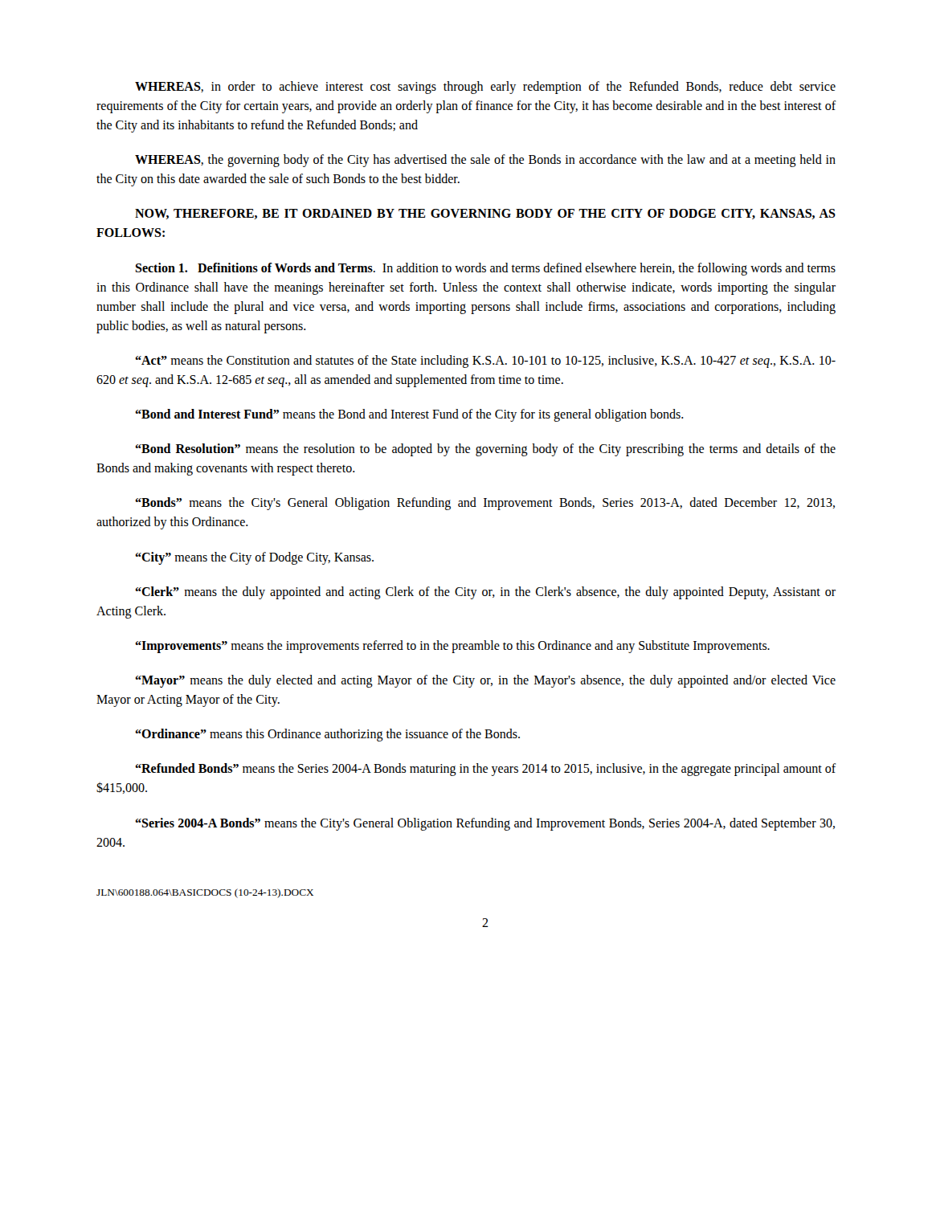WHEREAS, in order to achieve interest cost savings through early redemption of the Refunded Bonds, reduce debt service requirements of the City for certain years, and provide an orderly plan of finance for the City, it has become desirable and in the best interest of the City and its inhabitants to refund the Refunded Bonds; and
WHEREAS, the governing body of the City has advertised the sale of the Bonds in accordance with the law and at a meeting held in the City on this date awarded the sale of such Bonds to the best bidder.
NOW, THEREFORE, BE IT ORDAINED BY THE GOVERNING BODY OF THE CITY OF DODGE CITY, KANSAS, AS FOLLOWS:
Section 1. Definitions of Words and Terms. In addition to words and terms defined elsewhere herein, the following words and terms in this Ordinance shall have the meanings hereinafter set forth. Unless the context shall otherwise indicate, words importing the singular number shall include the plural and vice versa, and words importing persons shall include firms, associations and corporations, including public bodies, as well as natural persons.
“Act” means the Constitution and statutes of the State including K.S.A. 10-101 to 10-125, inclusive, K.S.A. 10-427 et seq., K.S.A. 10-620 et seq. and K.S.A. 12-685 et seq., all as amended and supplemented from time to time.
“Bond and Interest Fund” means the Bond and Interest Fund of the City for its general obligation bonds.
“Bond Resolution” means the resolution to be adopted by the governing body of the City prescribing the terms and details of the Bonds and making covenants with respect thereto.
“Bonds” means the City's General Obligation Refunding and Improvement Bonds, Series 2013-A, dated December 12, 2013, authorized by this Ordinance.
“City” means the City of Dodge City, Kansas.
“Clerk” means the duly appointed and acting Clerk of the City or, in the Clerk's absence, the duly appointed Deputy, Assistant or Acting Clerk.
“Improvements” means the improvements referred to in the preamble to this Ordinance and any Substitute Improvements.
“Mayor” means the duly elected and acting Mayor of the City or, in the Mayor's absence, the duly appointed and/or elected Vice Mayor or Acting Mayor of the City.
“Ordinance” means this Ordinance authorizing the issuance of the Bonds.
“Refunded Bonds” means the Series 2004-A Bonds maturing in the years 2014 to 2015, inclusive, in the aggregate principal amount of $415,000.
“Series 2004-A Bonds” means the City's General Obligation Refunding and Improvement Bonds, Series 2004-A, dated September 30, 2004.
JLN\600188.064\BASICDOCS (10-24-13).DOCX
2